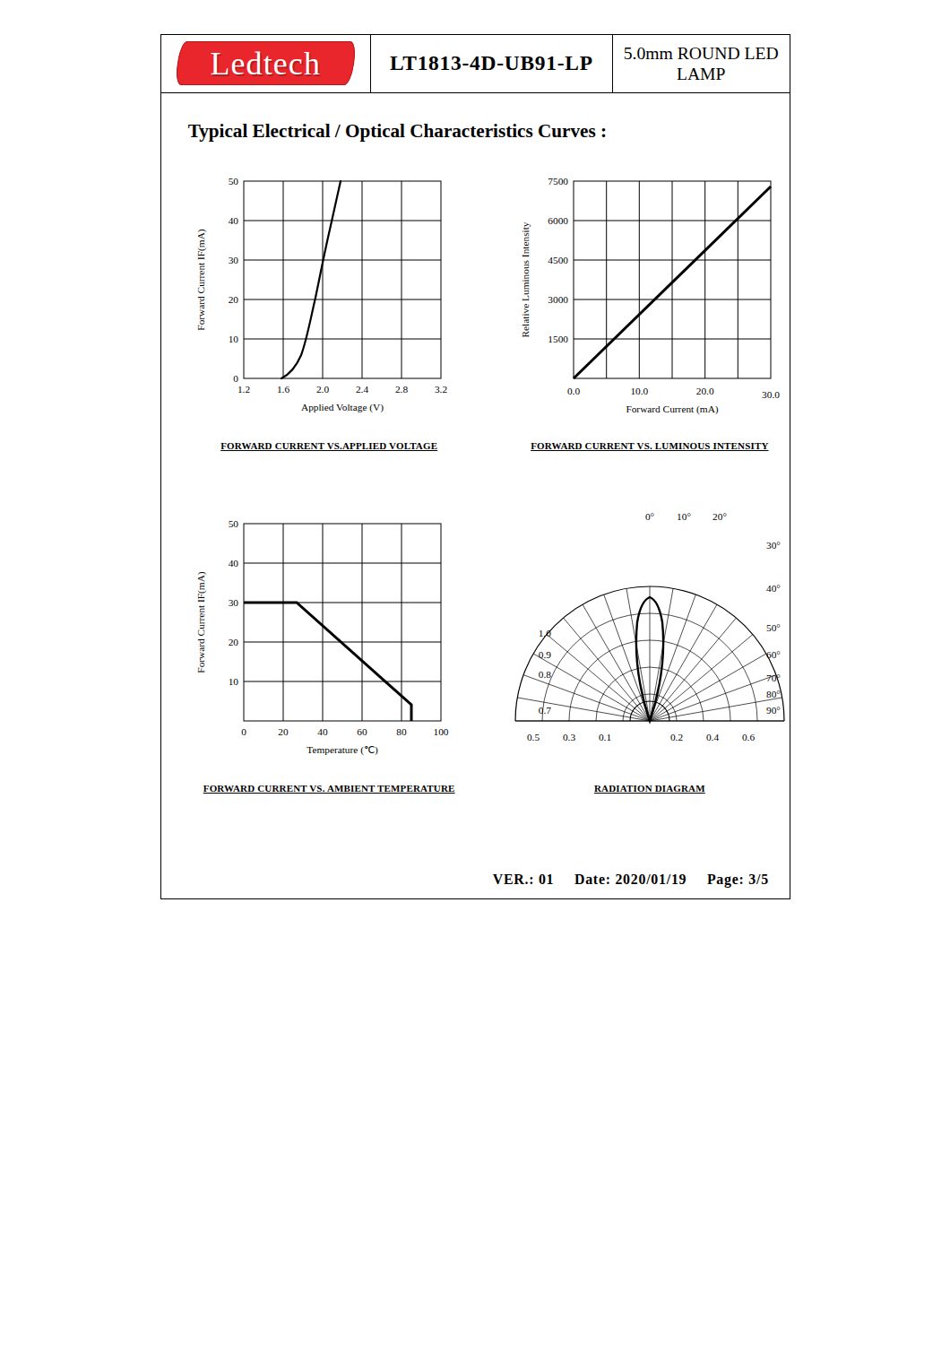LT1813-4D-UB91-LP
5.0mm ROUND LED
LAMP
Typical Electrical / Optical Characteristics Curves :
0 10 20 30 40 50 1.2 1.6 2.0 2.4 2.8 3.2 Applied Voltage (V) Forward Current IF(mA)
FORWARD CURRENT VS.APPLIED VOLTAGE
7500 6000 4500 3000 1500 0.0 10.0 20.0 30.0 Forward Current (mA) Relative Luminous Intensity
FORWARD CURRENT VS. LUMINOUS INTENSITY
10 20 30 40 50 0 20 40 60 80 100 Temperature (℃) Forward Current IF(mA)
FORWARD CURRENT VS. AMBIENT TEMPERATURE
0° 10° 20° 30° 40° 50° 60° 70° 80° 90° 1.0 0.9 0.8 0.7 0.5 0.3 0.1 0.2 0.4 0.6
RADIATION DIAGRAM
VER.: 01Date: 2020/01/19 Page: 3/5